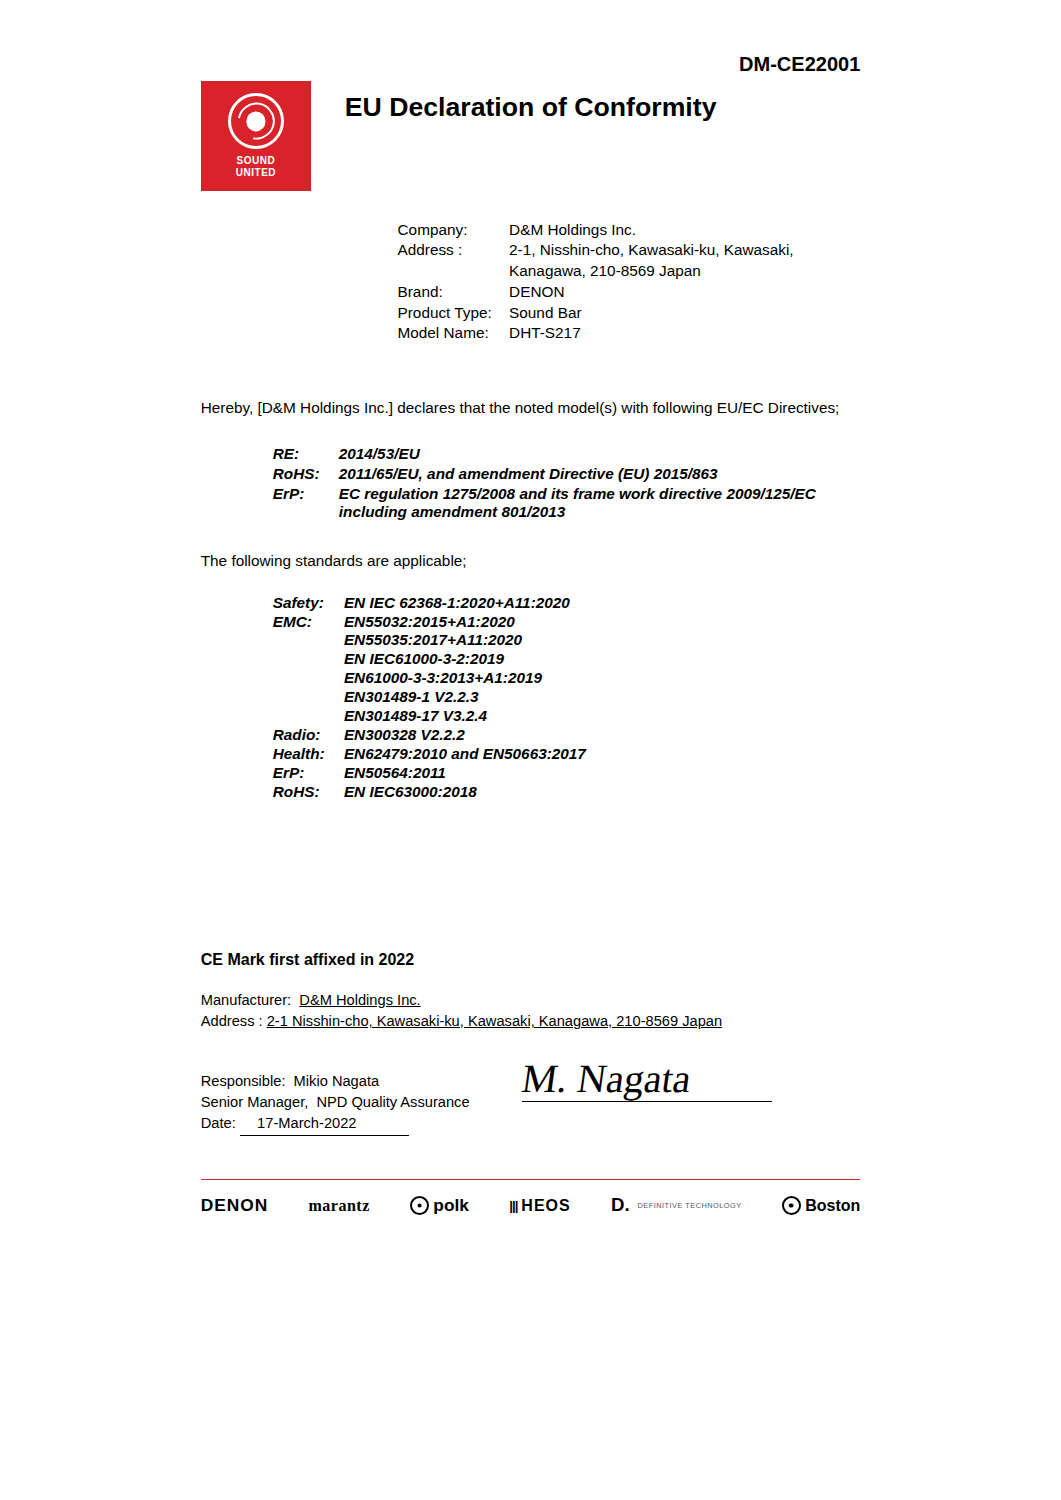DM-CE22001
SOUND
UNITED
EU Declaration of Conformity
| Company: | D&M Holdings Inc. |
| Address : | 2-1, Nisshin-cho, Kawasaki-ku, Kawasaki, Kanagawa, 210-8569 Japan |
| Brand: | DENON |
| Product Type: | Sound Bar |
| Model Name: | DHT-S217 |
Hereby, [D&M Holdings Inc.] declares that the noted model(s) with following EU/EC Directives;
| RE: | 2014/53/EU |
| RoHS: | 2011/65/EU, and amendment Directive (EU) 2015/863 |
| ErP: | EC regulation 1275/2008 and its frame work directive 2009/125/EC including amendment 801/2013 |
The following standards are applicable;
| Safety: | EN IEC 62368-1:2020+A11:2020 |
| EMC: | EN55032:2015+A1:2020 |
| | EN55035:2017+A11:2020 |
| | EN IEC61000-3-2:2019 |
| | EN61000-3-3:2013+A1:2019 |
| | EN301489-1 V2.2.3 |
| | EN301489-17 V3.2.4 |
| Radio: | EN300328 V2.2.2 |
| Health: | EN62479:2010 and EN50663:2017 |
| ErP: | EN50564:2011 |
| RoHS: | EN IEC63000:2018 |
CE Mark first affixed in 2022
Manufacturer: D&M Holdings Inc.
Address : 2-1 Nisshin-cho, Kawasaki-ku, Kawasaki, Kanagawa, 210-8569 Japan
Responsible: Mikio Nagata
Senior Manager, NPD Quality Assurance
Date: 17-March-2022
M. Nagata
DENON
marantz
polk
|||HEOS
D.
DEFINITIVE TECHNOLOGY
Boston